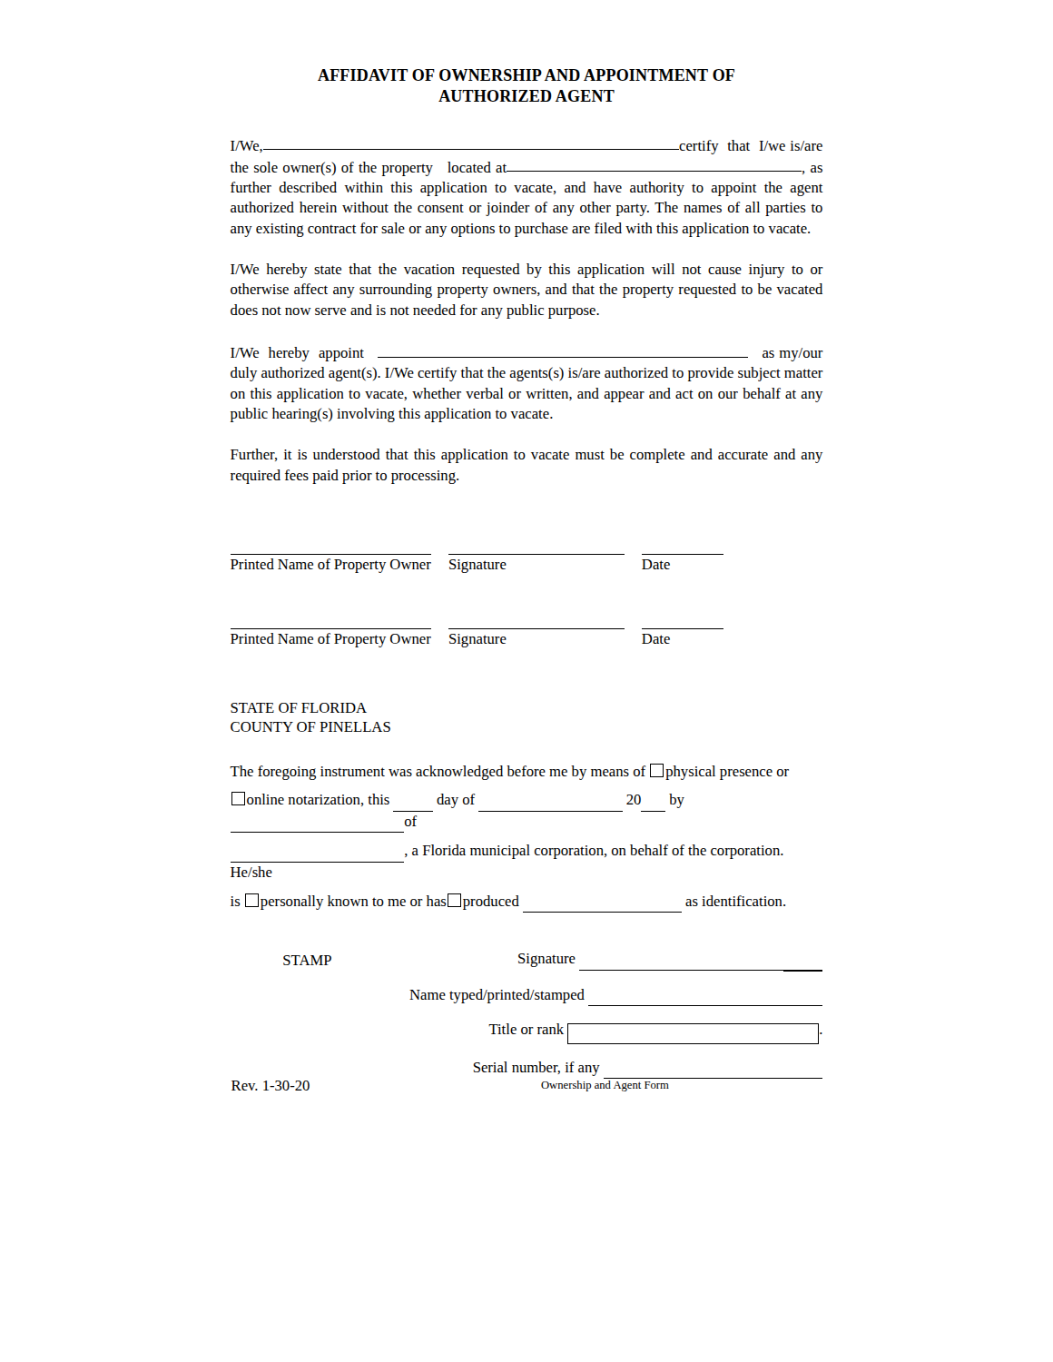AFFIDAVIT OF OWNERSHIP AND APPOINTMENT OF
AUTHORIZED AGENT
I/We, certify that I/we is/are the sole owner(s) of the property located at , as further described within this application to vacate, and have authority to appoint the agent authorized herein without the consent or joinder of any other party. The names of all parties to any existing contract for sale or any options to purchase are filed with this application to vacate.
I/We hereby state that the vacation requested by this application will not cause injury to or otherwise affect any surrounding property owners, and that the property requested to be vacated does not now serve and is not needed for any public purpose.
I/We hereby appoint as my/our duly authorized agent(s). I/We certify that the agents(s) is/are authorized to provide subject matter on this application to vacate, whether verbal or written, and appear and act on our behalf at any public hearing(s) involving this application to vacate.
Further, it is understood that this application to vacate must be complete and accurate and any required fees paid prior to processing.
| Printed Name of Property Owner | | Signature | | Date | |
| Printed Name of Property Owner | | Signature | | Date | |
STATE OF FLORIDA
COUNTY OF PINELLAS
The foregoing instrument was acknowledged before me by means of physical presence or
online notarization, this day of 20 by of
, a Florida municipal corporation, on behalf of the corporation. He/she
is personally known to me or has produced as identification.
| STAMP | Signature |
| | Name typed/printed/stamped |
| | Title or rank . |
| | Serial number, if any |
| Rev. 1-30-20 | Ownership and Agent Form |